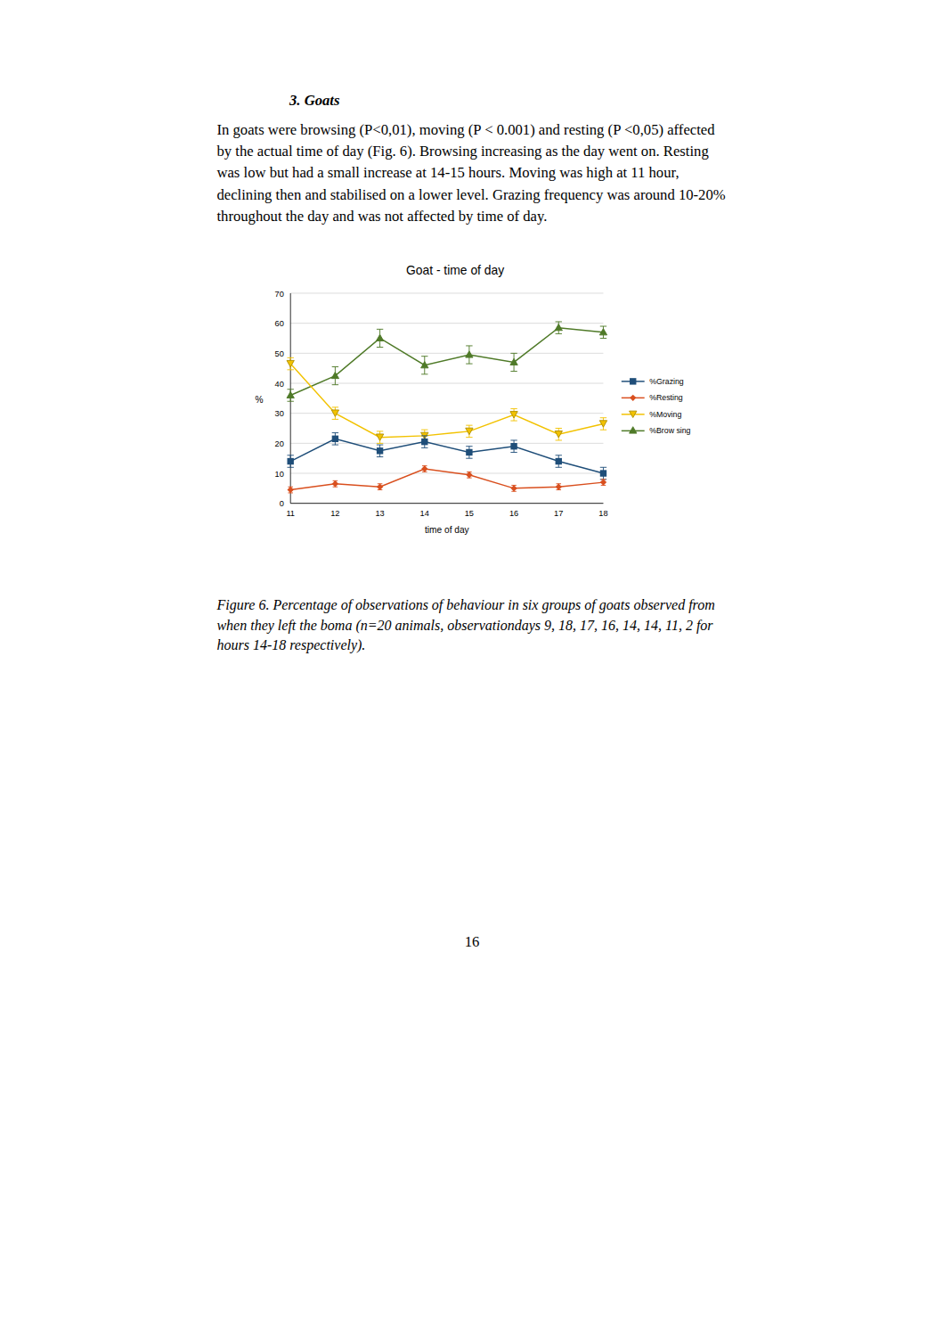3. Goats
In goats were browsing (P<0,01), moving (P < 0.001) and resting (P <0,05) affected by the actual time of day (Fig. 6). Browsing increasing as the day went on. Resting was low but had a small increase at 14-15 hours. Moving was high at 11 hour, declining then and stabilised on a lower level. Grazing frequency was around 10-20% throughout the day and was not affected by time of day.
Goat - time of day 0 10 20 30 40 50 60 70 % 11 12 13 14 15 16 17 18 time of day %Grazing %Resting %Moving %Brow sing
Figure 6. Percentage of observations of behaviour in six groups of goats observed from when they left the boma (n=20 animals, observationdays 9, 18, 17, 16, 14, 14, 11, 2 for hours 14-18 respectively).
16